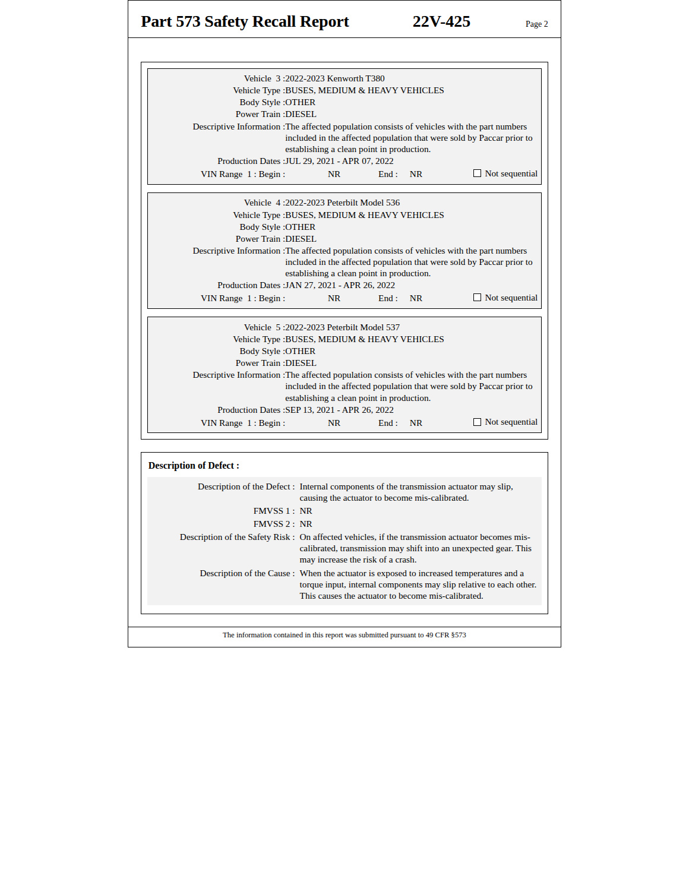Part 573 Safety Recall Report
22V-425
Page 2
| Vehicle 3 : | 2022-2023 Kenworth T380 |
| Vehicle Type : | BUSES, MEDIUM & HEAVY VEHICLES |
| Body Style : | OTHER |
| Power Train : | DIESEL |
| Descriptive Information : | The affected population consists of vehicles with the part numbers included in the affected population that were sold by Paccar prior to establishing a clean point in production. |
| Production Dates : | JUL 29, 2021 - APR 07, 2022 |
VIN Range 1 : Begin :
NR
End :
NR
Not sequential
| Vehicle 4 : | 2022-2023 Peterbilt Model 536 |
| Vehicle Type : | BUSES, MEDIUM & HEAVY VEHICLES |
| Body Style : | OTHER |
| Power Train : | DIESEL |
| Descriptive Information : | The affected population consists of vehicles with the part numbers included in the affected population that were sold by Paccar prior to establishing a clean point in production. |
| Production Dates : | JAN 27, 2021 - APR 26, 2022 |
VIN Range 1 : Begin :
NR
End :
NR
Not sequential
| Vehicle 5 : | 2022-2023 Peterbilt Model 537 |
| Vehicle Type : | BUSES, MEDIUM & HEAVY VEHICLES |
| Body Style : | OTHER |
| Power Train : | DIESEL |
| Descriptive Information : | The affected population consists of vehicles with the part numbers included in the affected population that were sold by Paccar prior to establishing a clean point in production. |
| Production Dates : | SEP 13, 2021 - APR 26, 2022 |
VIN Range 1 : Begin :
NR
End :
NR
Not sequential
Description of Defect :
| Description of the Defect : | Internal components of the transmission actuator may slip, causing the actuator to become mis-calibrated. |
| FMVSS 1 : | NR |
| FMVSS 2 : | NR |
| Description of the Safety Risk : | On affected vehicles, if the transmission actuator becomes mis-calibrated, transmission may shift into an unexpected gear. This may increase the risk of a crash. |
| Description of the Cause : | When the actuator is exposed to increased temperatures and a torque input, internal components may slip relative to each other. This causes the actuator to become mis-calibrated. |
The information contained in this report was submitted pursuant to 49 CFR §573